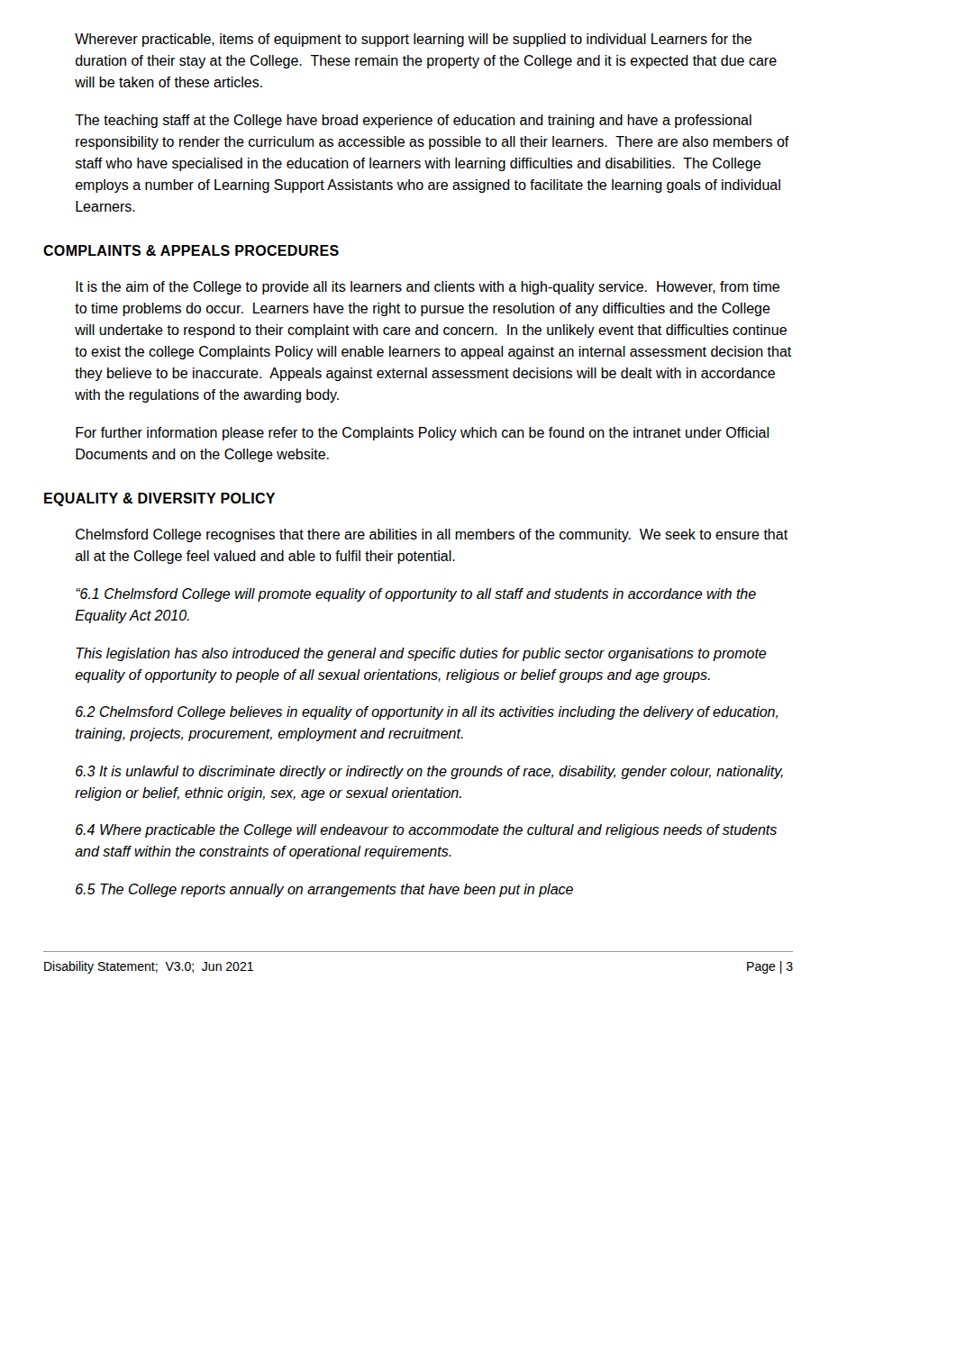Wherever practicable, items of equipment to support learning will be supplied to individual Learners for the duration of their stay at the College. These remain the property of the College and it is expected that due care will be taken of these articles.
The teaching staff at the College have broad experience of education and training and have a professional responsibility to render the curriculum as accessible as possible to all their learners. There are also members of staff who have specialised in the education of learners with learning difficulties and disabilities. The College employs a number of Learning Support Assistants who are assigned to facilitate the learning goals of individual Learners.
COMPLAINTS & APPEALS PROCEDURES
It is the aim of the College to provide all its learners and clients with a high-quality service. However, from time to time problems do occur. Learners have the right to pursue the resolution of any difficulties and the College will undertake to respond to their complaint with care and concern. In the unlikely event that difficulties continue to exist the college Complaints Policy will enable learners to appeal against an internal assessment decision that they believe to be inaccurate. Appeals against external assessment decisions will be dealt with in accordance with the regulations of the awarding body.
For further information please refer to the Complaints Policy which can be found on the intranet under Official Documents and on the College website.
EQUALITY & DIVERSITY POLICY
Chelmsford College recognises that there are abilities in all members of the community. We seek to ensure that all at the College feel valued and able to fulfil their potential.
“6.1 Chelmsford College will promote equality of opportunity to all staff and students in accordance with the Equality Act 2010.
This legislation has also introduced the general and specific duties for public sector organisations to promote equality of opportunity to people of all sexual orientations, religious or belief groups and age groups.
6.2 Chelmsford College believes in equality of opportunity in all its activities including the delivery of education, training, projects, procurement, employment and recruitment.
6.3 It is unlawful to discriminate directly or indirectly on the grounds of race, disability, gender colour, nationality, religion or belief, ethnic origin, sex, age or sexual orientation.
6.4 Where practicable the College will endeavour to accommodate the cultural and religious needs of students and staff within the constraints of operational requirements.
6.5 The College reports annually on arrangements that have been put in place
Disability Statement; V3.0; Jun 2021 Page | 3